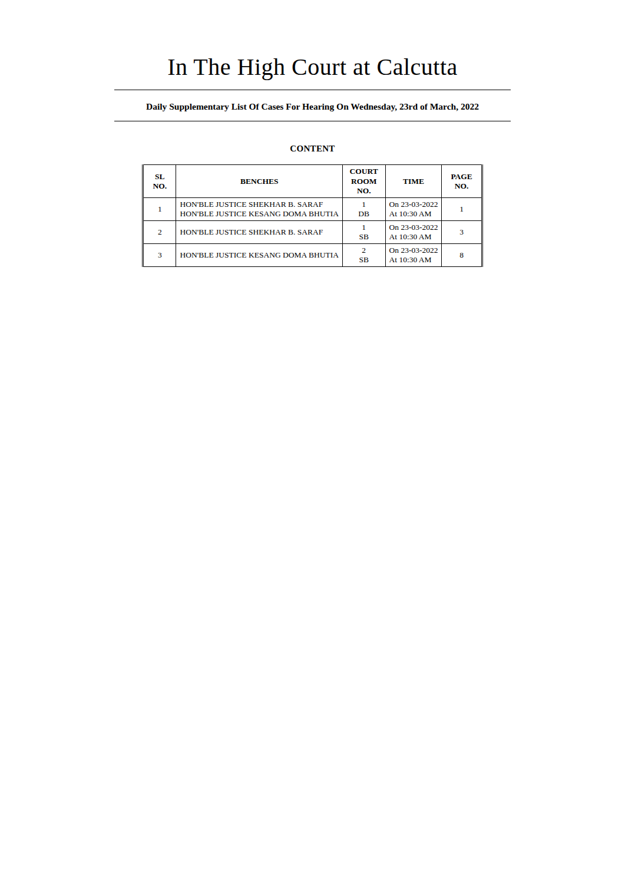In The High Court at Calcutta
Daily Supplementary List Of Cases For Hearing On Wednesday, 23rd of March, 2022
CONTENT
| SL NO. | BENCHES | COURT ROOM NO. | TIME | PAGE NO. |
| --- | --- | --- | --- | --- |
| 1 | HON'BLE JUSTICE SHEKHAR B. SARAF HON'BLE JUSTICE KESANG DOMA BHUTIA | 1 DB | On 23-03-2022 At 10:30 AM | 1 |
| 2 | HON'BLE JUSTICE SHEKHAR B. SARAF | 1 SB | On 23-03-2022 At 10:30 AM | 3 |
| 3 | HON'BLE JUSTICE KESANG DOMA BHUTIA | 2 SB | On 23-03-2022 At 10:30 AM | 8 |